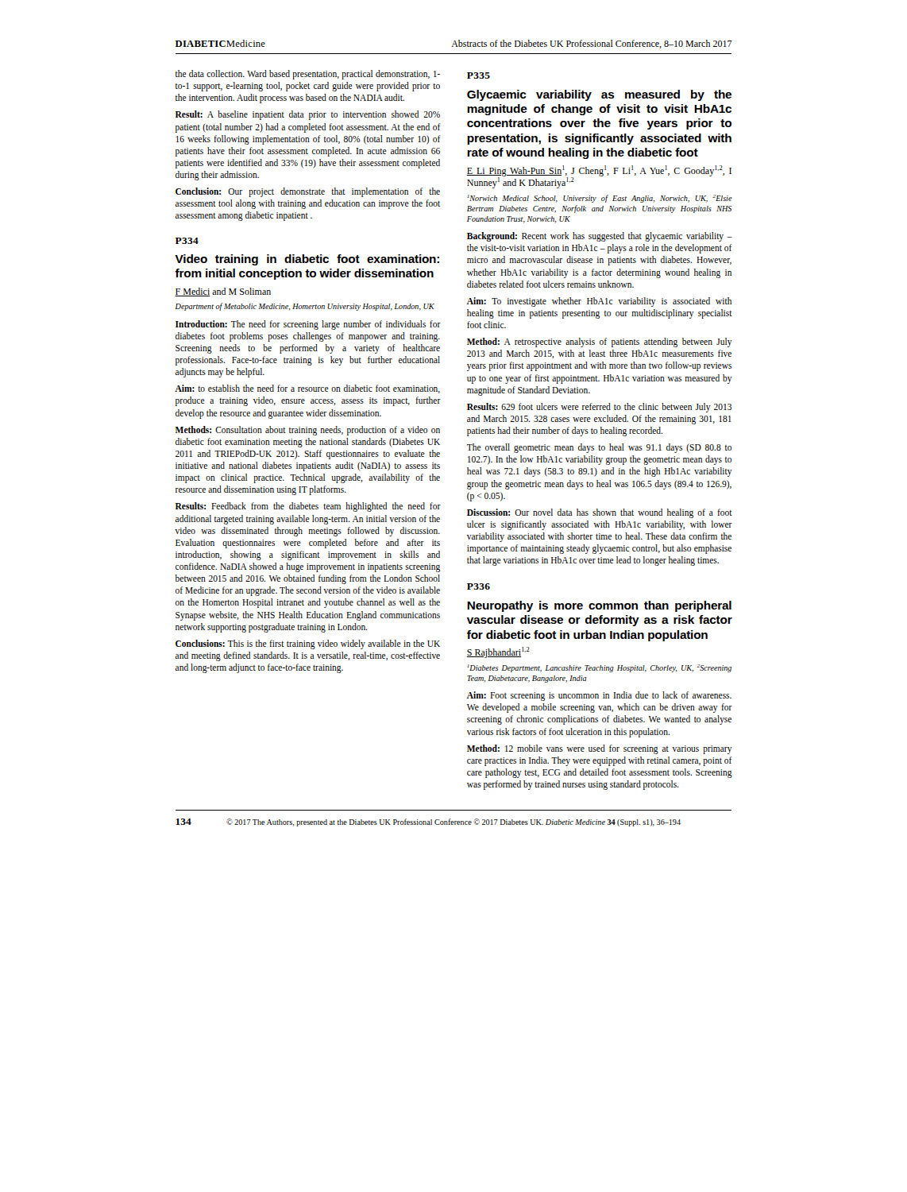DIABETIC Medicine
Abstracts of the Diabetes UK Professional Conference, 8–10 March 2017
the data collection. Ward based presentation, practical demonstration, 1-to-1 support, e-learning tool, pocket card guide were provided prior to the intervention. Audit process was based on the NADIA audit.
Result: A baseline inpatient data prior to intervention showed 20% patient (total number 2) had a completed foot assessment. At the end of 16 weeks following implementation of tool, 80% (total number 10) of patients have their foot assessment completed. In acute admission 66 patients were identified and 33% (19) have their assessment completed during their admission.
Conclusion: Our project demonstrate that implementation of the assessment tool along with training and education can improve the foot assessment among diabetic inpatient .
P334
Video training in diabetic foot examination: from initial conception to wider dissemination
F Medici and M Soliman
Department of Metabolic Medicine, Homerton University Hospital, London, UK
Introduction: The need for screening large number of individuals for diabetes foot problems poses challenges of manpower and training. Screening needs to be performed by a variety of healthcare professionals. Face-to-face training is key but further educational adjuncts may be helpful.
Aim: to establish the need for a resource on diabetic foot examination, produce a training video, ensure access, assess its impact, further develop the resource and guarantee wider dissemination.
Methods: Consultation about training needs, production of a video on diabetic foot examination meeting the national standards (Diabetes UK 2011 and TRIEPodD-UK 2012). Staff questionnaires to evaluate the initiative and national diabetes inpatients audit (NaDIA) to assess its impact on clinical practice. Technical upgrade, availability of the resource and dissemination using IT platforms.
Results: Feedback from the diabetes team highlighted the need for additional targeted training available long-term. An initial version of the video was disseminated through meetings followed by discussion. Evaluation questionnaires were completed before and after its introduction, showing a significant improvement in skills and confidence. NaDIA showed a huge improvement in inpatients screening between 2015 and 2016. We obtained funding from the London School of Medicine for an upgrade. The second version of the video is available on the Homerton Hospital intranet and youtube channel as well as the Synapse website, the NHS Health Education England communications network supporting postgraduate training in London.
Conclusions: This is the first training video widely available in the UK and meeting defined standards. It is a versatile, real-time, cost-effective and long-term adjunct to face-to-face training.
P335
Glycaemic variability as measured by the magnitude of change of visit to visit HbA1c concentrations over the five years prior to presentation, is significantly associated with rate of wound healing in the diabetic foot
E Li Ping Wah-Pun Sin1, J Cheng1, F Li1, A Yue1, C Gooday1,2, I Nunney1 and K Dhatariya1,2
1Norwich Medical School, University of East Anglia, Norwich, UK, 2Elsie Bertram Diabetes Centre, Norfolk and Norwich University Hospitals NHS Foundation Trust, Norwich, UK
Background: Recent work has suggested that glycaemic variability – the visit-to-visit variation in HbA1c – plays a role in the development of micro and macrovascular disease in patients with diabetes. However, whether HbA1c variability is a factor determining wound healing in diabetes related foot ulcers remains unknown.
Aim: To investigate whether HbA1c variability is associated with healing time in patients presenting to our multidisciplinary specialist foot clinic.
Method: A retrospective analysis of patients attending between July 2013 and March 2015, with at least three HbA1c measurements five years prior first appointment and with more than two follow-up reviews up to one year of first appointment. HbA1c variation was measured by magnitude of Standard Deviation.
Results: 629 foot ulcers were referred to the clinic between July 2013 and March 2015. 328 cases were excluded. Of the remaining 301, 181 patients had their number of days to healing recorded.
The overall geometric mean days to heal was 91.1 days (SD 80.8 to 102.7). In the low HbA1c variability group the geometric mean days to heal was 72.1 days (58.3 to 89.1) and in the high Hb1Ac variability group the geometric mean days to heal was 106.5 days (89.4 to 126.9), (p < 0.05).
Discussion: Our novel data has shown that wound healing of a foot ulcer is significantly associated with HbA1c variability, with lower variability associated with shorter time to heal. These data confirm the importance of maintaining steady glycaemic control, but also emphasise that large variations in HbA1c over time lead to longer healing times.
P336
Neuropathy is more common than peripheral vascular disease or deformity as a risk factor for diabetic foot in urban Indian population
S Rajbhandari1,2
1Diabetes Department, Lancashire Teaching Hospital, Chorley, UK, 2Screening Team, Diabetacare, Bangalore, India
Aim: Foot screening is uncommon in India due to lack of awareness. We developed a mobile screening van, which can be driven away for screening of chronic complications of diabetes. We wanted to analyse various risk factors of foot ulceration in this population.
Method: 12 mobile vans were used for screening at various primary care practices in India. They were equipped with retinal camera, point of care pathology test, ECG and detailed foot assessment tools. Screening was performed by trained nurses using standard protocols.
134
© 2017 The Authors, presented at the Diabetes UK Professional Conference © 2017 Diabetes UK. Diabetic Medicine 34 (Suppl. s1), 36–194